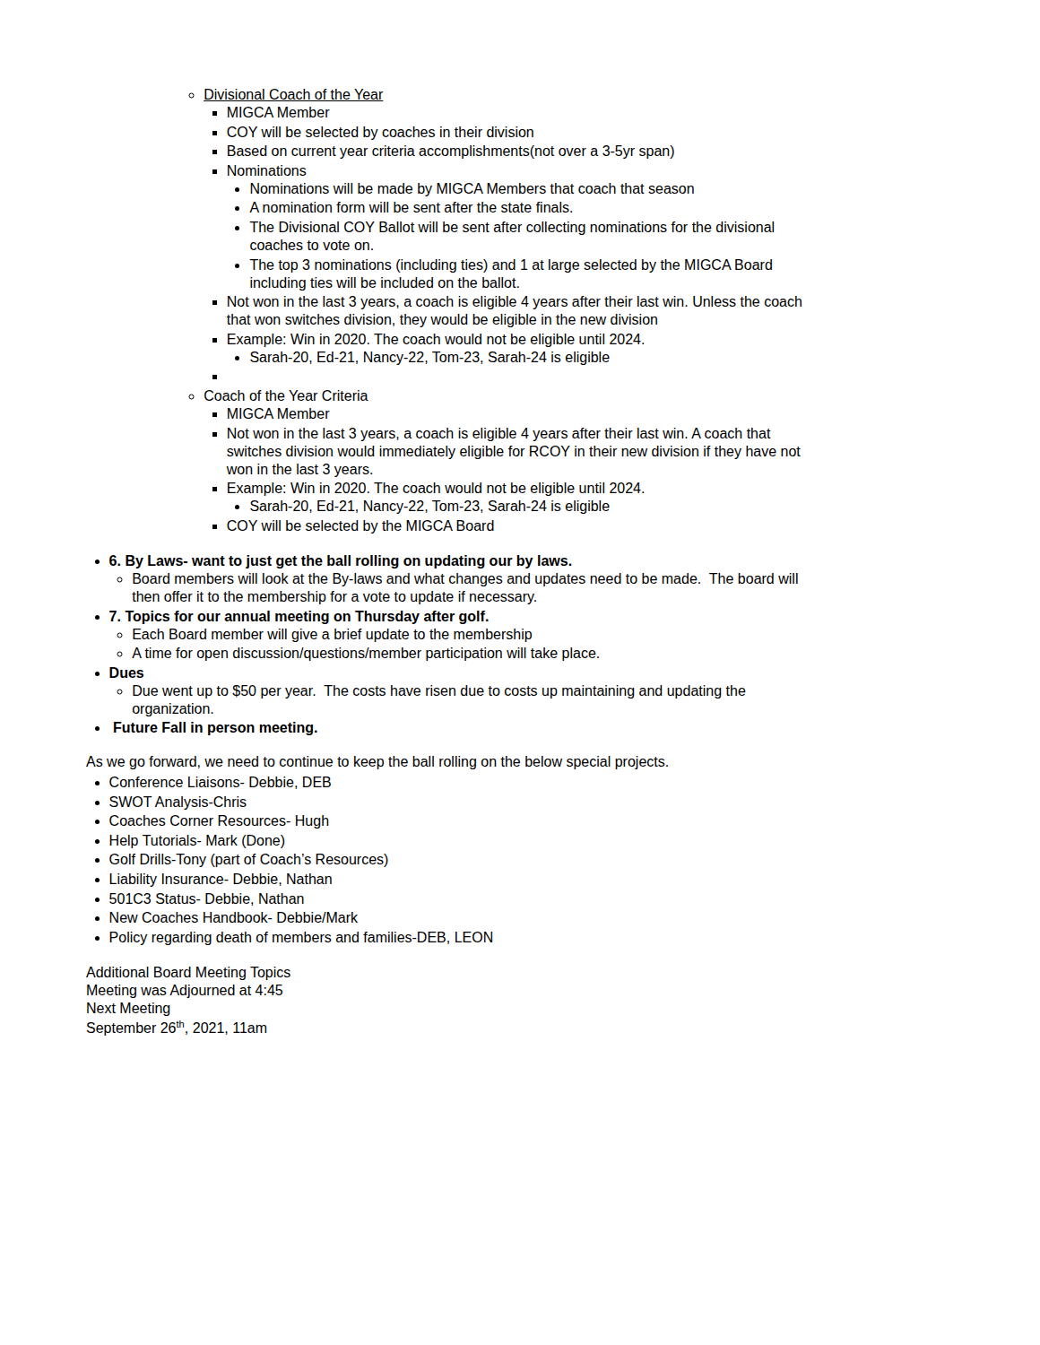Divisional Coach of the Year
MIGCA Member
COY will be selected by coaches in their division
Based on current year criteria accomplishments(not over a 3-5yr span)
Nominations
Nominations will be made by MIGCA Members that coach that season
A nomination form will be sent after the state finals.
The Divisional COY Ballot will be sent after collecting nominations for the divisional coaches to vote on.
The top 3 nominations (including ties) and 1 at large selected by the MIGCA Board including ties will be included on the ballot.
Not won in the last 3 years, a coach is eligible 4 years after their last win. Unless the coach that won switches division, they would be eligible in the new division
Example: Win in 2020. The coach would not be eligible until 2024.
Sarah-20, Ed-21, Nancy-22, Tom-23, Sarah-24 is eligible
Coach of the Year Criteria
MIGCA Member
Not won in the last 3 years, a coach is eligible 4 years after their last win. A coach that switches division would immediately eligible for RCOY in their new division if they have not won in the last 3 years.
Example: Win in 2020. The coach would not be eligible until 2024.
Sarah-20, Ed-21, Nancy-22, Tom-23, Sarah-24 is eligible
COY will be selected by the MIGCA Board
6. By Laws- want to just get the ball rolling on updating our by laws.
Board members will look at the By-laws and what changes and updates need to be made. The board will then offer it to the membership for a vote to update if necessary.
7. Topics for our annual meeting on Thursday after golf.
Each Board member will give a brief update to the membership
A time for open discussion/questions/member participation will take place.
Dues
Due went up to $50 per year. The costs have risen due to costs up maintaining and updating the organization.
Future Fall in person meeting.
As we go forward, we need to continue to keep the ball rolling on the below special projects.
Conference Liaisons- Debbie, DEB
SWOT Analysis-Chris
Coaches Corner Resources- Hugh
Help Tutorials- Mark (Done)
Golf Drills-Tony (part of Coach’s Resources)
Liability Insurance- Debbie, Nathan
501C3 Status- Debbie, Nathan
New Coaches Handbook- Debbie/Mark
Policy regarding death of members and families-DEB, LEON
Additional Board Meeting Topics
Meeting was Adjourned at 4:45
Next Meeting
September 26th, 2021, 11am